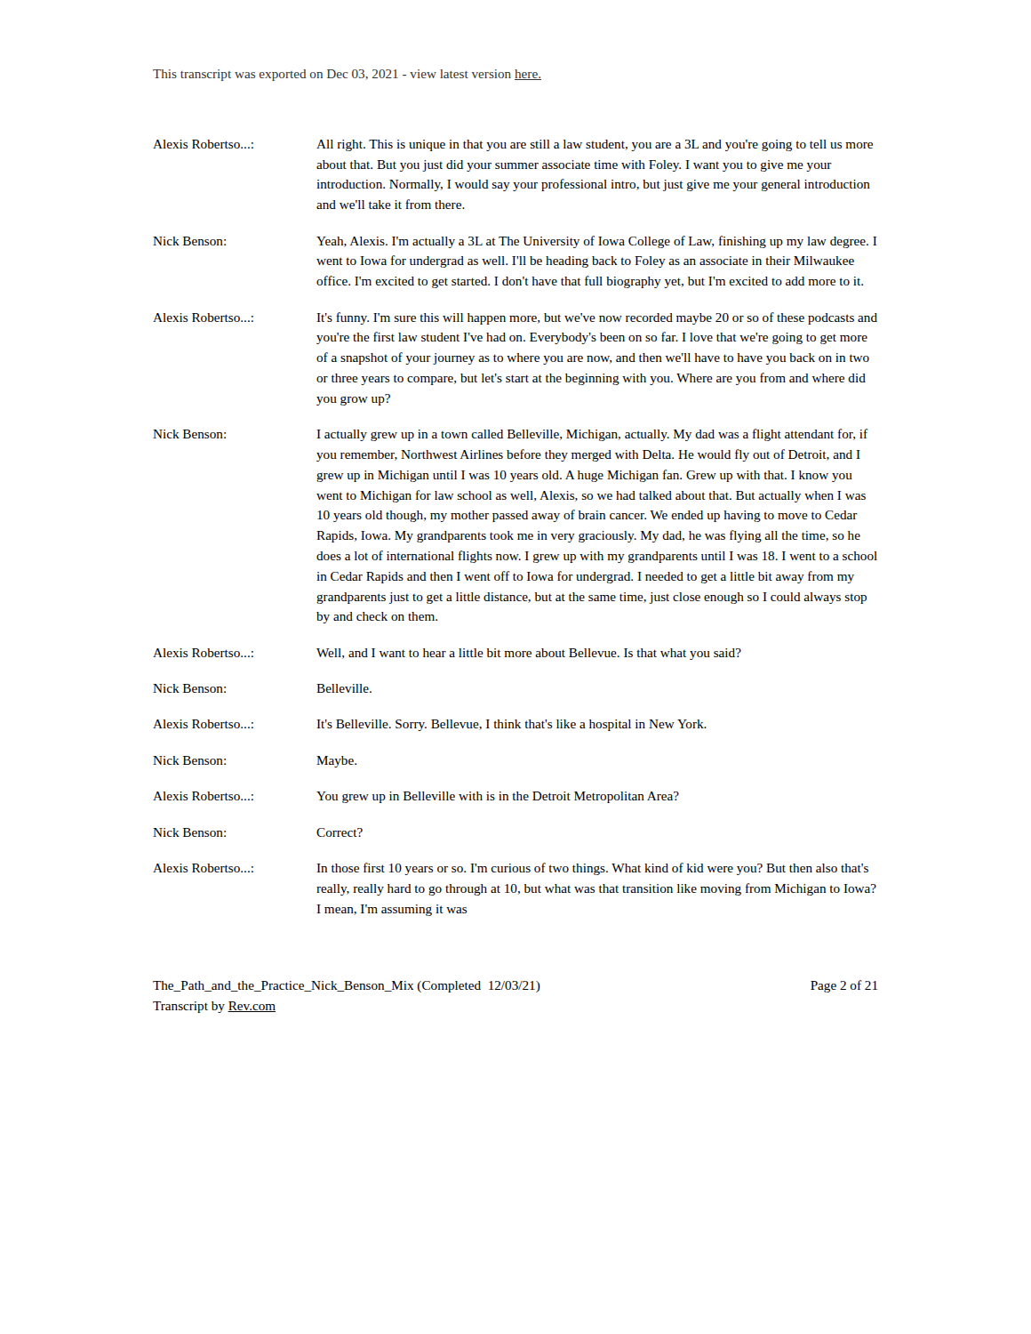This transcript was exported on Dec 03, 2021 - view latest version here.
Alexis Robertso...:
All right. This is unique in that you are still a law student, you are a 3L and you're going to tell us more about that. But you just did your summer associate time with Foley. I want you to give me your introduction. Normally, I would say your professional intro, but just give me your general introduction and we'll take it from there.
Nick Benson:
Yeah, Alexis. I'm actually a 3L at The University of Iowa College of Law, finishing up my law degree. I went to Iowa for undergrad as well. I'll be heading back to Foley as an associate in their Milwaukee office. I'm excited to get started. I don't have that full biography yet, but I'm excited to add more to it.
Alexis Robertso...:
It's funny. I'm sure this will happen more, but we've now recorded maybe 20 or so of these podcasts and you're the first law student I've had on. Everybody's been on so far. I love that we're going to get more of a snapshot of your journey as to where you are now, and then we'll have to have you back on in two or three years to compare, but let's start at the beginning with you. Where are you from and where did you grow up?
Nick Benson:
I actually grew up in a town called Belleville, Michigan, actually. My dad was a flight attendant for, if you remember, Northwest Airlines before they merged with Delta. He would fly out of Detroit, and I grew up in Michigan until I was 10 years old. A huge Michigan fan. Grew up with that. I know you went to Michigan for law school as well, Alexis, so we had talked about that. But actually when I was 10 years old though, my mother passed away of brain cancer. We ended up having to move to Cedar Rapids, Iowa. My grandparents took me in very graciously. My dad, he was flying all the time, so he does a lot of international flights now. I grew up with my grandparents until I was 18. I went to a school in Cedar Rapids and then I went off to Iowa for undergrad. I needed to get a little bit away from my grandparents just to get a little distance, but at the same time, just close enough so I could always stop by and check on them.
Alexis Robertso...:
Well, and I want to hear a little bit more about Bellevue. Is that what you said?
Nick Benson:
Belleville.
Alexis Robertso...:
It's Belleville. Sorry. Bellevue, I think that's like a hospital in New York.
Nick Benson:
Maybe.
Alexis Robertso...:
You grew up in Belleville with is in the Detroit Metropolitan Area?
Nick Benson:
Correct?
Alexis Robertso...:
In those first 10 years or so. I'm curious of two things. What kind of kid were you? But then also that's really, really hard to go through at 10, but what was that transition like moving from Michigan to Iowa? I mean, I'm assuming it was
The_Path_and_the_Practice_Nick_Benson_Mix (Completed 12/03/21)
Transcript by Rev.com
Page 2 of 21